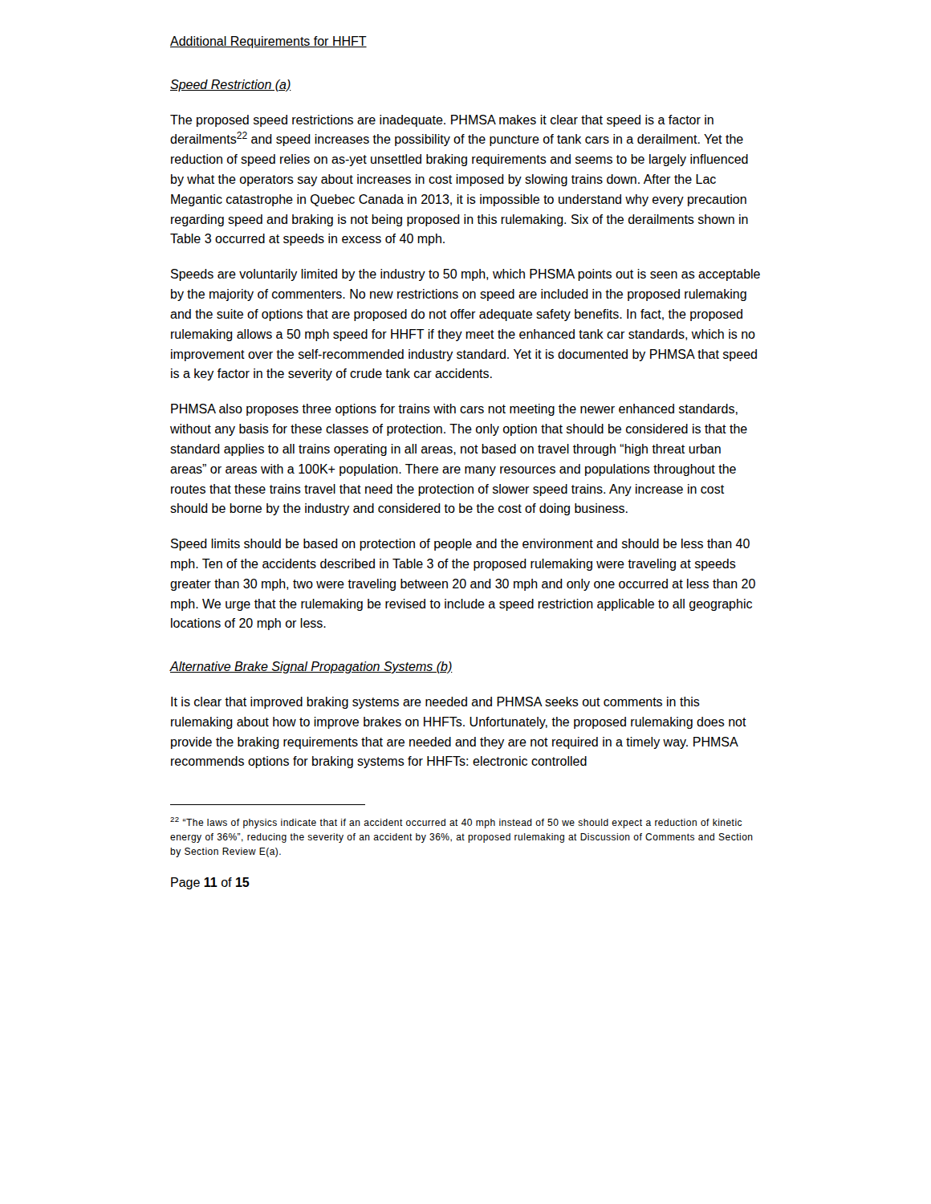Additional Requirements for HHFT
Speed Restriction (a)
The proposed speed restrictions are inadequate. PHMSA makes it clear that speed is a factor in derailments22 and speed increases the possibility of the puncture of tank cars in a derailment. Yet the reduction of speed relies on as-yet unsettled braking requirements and seems to be largely influenced by what the operators say about increases in cost imposed by slowing trains down. After the Lac Megantic catastrophe in Quebec Canada in 2013, it is impossible to understand why every precaution regarding speed and braking is not being proposed in this rulemaking. Six of the derailments shown in Table 3 occurred at speeds in excess of 40 mph.
Speeds are voluntarily limited by the industry to 50 mph, which PHSMA points out is seen as acceptable by the majority of commenters. No new restrictions on speed are included in the proposed rulemaking and the suite of options that are proposed do not offer adequate safety benefits. In fact, the proposed rulemaking allows a 50 mph speed for HHFT if they meet the enhanced tank car standards, which is no improvement over the self-recommended industry standard. Yet it is documented by PHMSA that speed is a key factor in the severity of crude tank car accidents.
PHMSA also proposes three options for trains with cars not meeting the newer enhanced standards, without any basis for these classes of protection. The only option that should be considered is that the standard applies to all trains operating in all areas, not based on travel through “high threat urban areas” or areas with a 100K+ population. There are many resources and populations throughout the routes that these trains travel that need the protection of slower speed trains. Any increase in cost should be borne by the industry and considered to be the cost of doing business.
Speed limits should be based on protection of people and the environment and should be less than 40 mph. Ten of the accidents described in Table 3 of the proposed rulemaking were traveling at speeds greater than 30 mph, two were traveling between 20 and 30 mph and only one occurred at less than 20 mph. We urge that the rulemaking be revised to include a speed restriction applicable to all geographic locations of 20 mph or less.
Alternative Brake Signal Propagation Systems (b)
It is clear that improved braking systems are needed and PHMSA seeks out comments in this rulemaking about how to improve brakes on HHFTs. Unfortunately, the proposed rulemaking does not provide the braking requirements that are needed and they are not required in a timely way. PHMSA recommends options for braking systems for HHFTs: electronic controlled
22 “The laws of physics indicate that if an accident occurred at 40 mph instead of 50 we should expect a reduction of kinetic energy of 36%”, reducing the severity of an accident by 36%, at proposed rulemaking at Discussion of Comments and Section by Section Review E(a).
Page 11 of 15